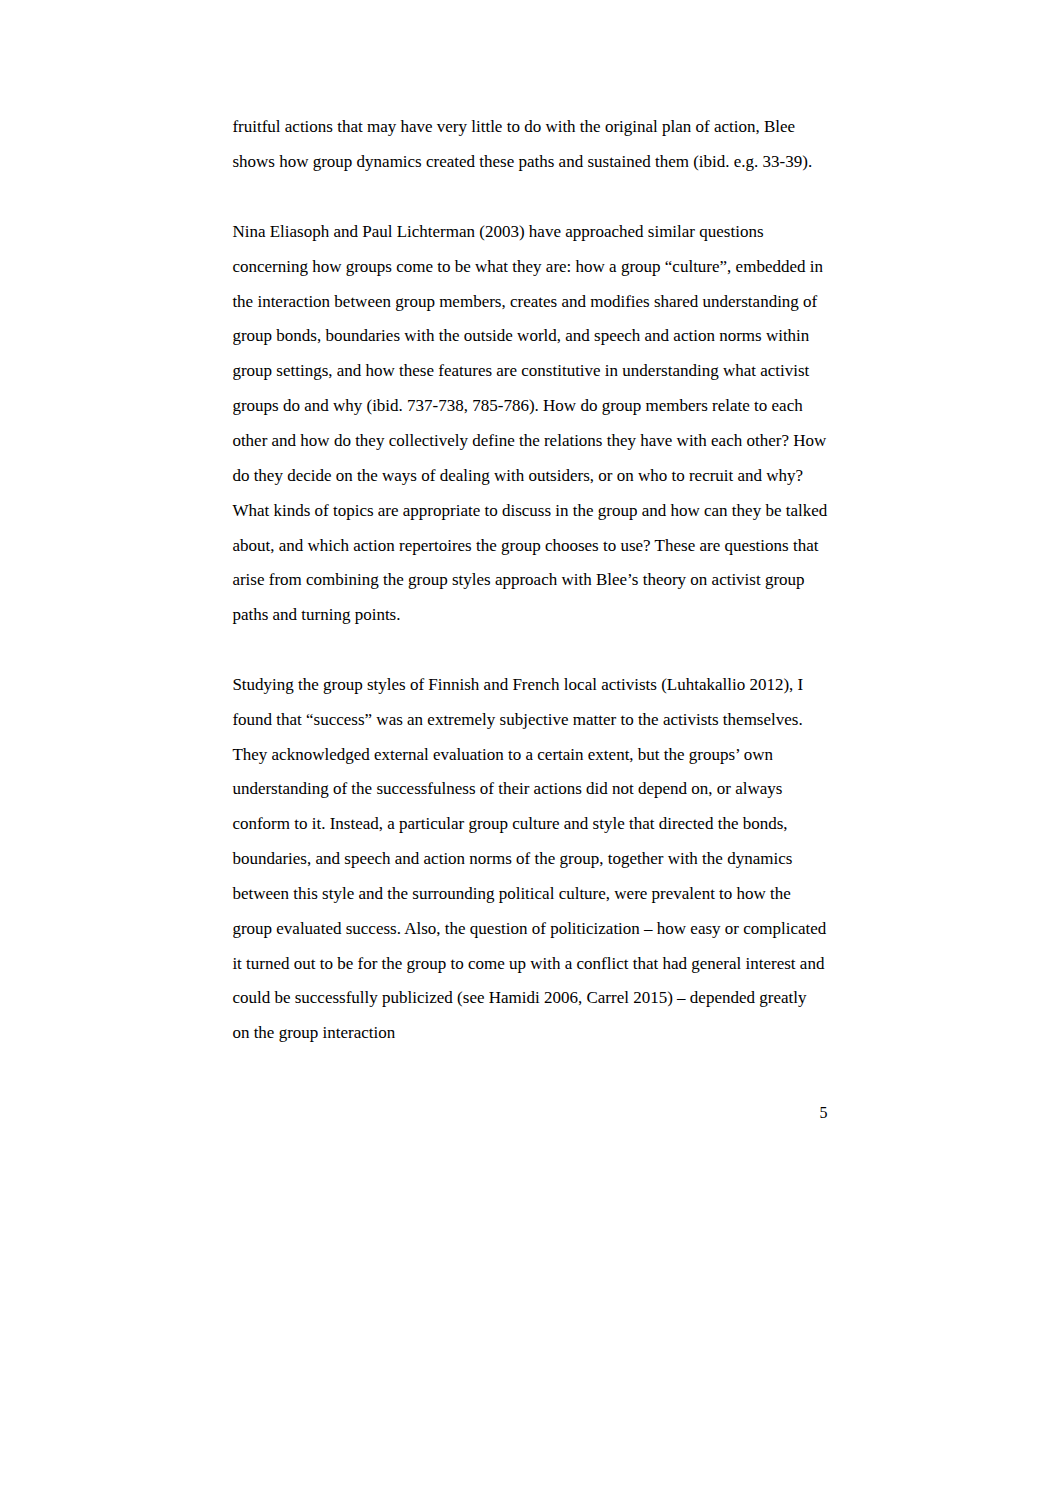fruitful actions that may have very little to do with the original plan of action, Blee shows how group dynamics created these paths and sustained them (ibid. e.g. 33-39).
Nina Eliasoph and Paul Lichterman (2003) have approached similar questions concerning how groups come to be what they are: how a group “culture”, embedded in the interaction between group members, creates and modifies shared understanding of group bonds, boundaries with the outside world, and speech and action norms within group settings, and how these features are constitutive in understanding what activist groups do and why (ibid. 737-738, 785-786). How do group members relate to each other and how do they collectively define the relations they have with each other? How do they decide on the ways of dealing with outsiders, or on who to recruit and why? What kinds of topics are appropriate to discuss in the group and how can they be talked about, and which action repertoires the group chooses to use? These are questions that arise from combining the group styles approach with Blee’s theory on activist group paths and turning points.
Studying the group styles of Finnish and French local activists (Luhtakallio 2012), I found that “success” was an extremely subjective matter to the activists themselves. They acknowledged external evaluation to a certain extent, but the groups’ own understanding of the successfulness of their actions did not depend on, or always conform to it. Instead, a particular group culture and style that directed the bonds, boundaries, and speech and action norms of the group, together with the dynamics between this style and the surrounding political culture, were prevalent to how the group evaluated success. Also, the question of politicization – how easy or complicated it turned out to be for the group to come up with a conflict that had general interest and could be successfully publicized (see Hamidi 2006, Carrel 2015) – depended greatly on the group interaction
5